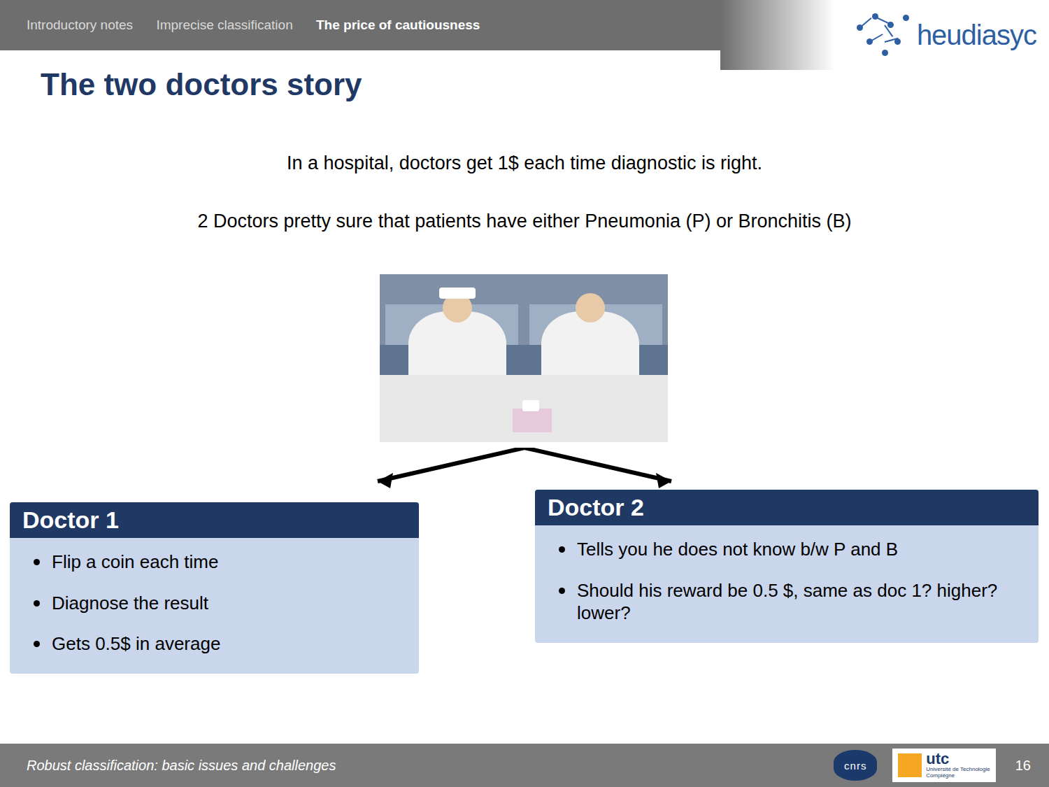Introductory notes Imprecise classification The price of cautiousness
heudiasyc
The two doctors story
In a hospital, doctors get 1$ each time diagnostic is right.
2 Doctors pretty sure that patients have either Pneumonia (P) or Bronchitis (B)
Doctor 1
Flip a coin each time
Diagnose the result
Gets 0.5$ in average
Doctor 2
Tells you he does not know b/w P and B
Should his reward be 0.5 $, same as doc 1? higher? lower?
Robust classification: basic issues and challenges
cnrs
utc
Université de Technologie
Compiègne
16